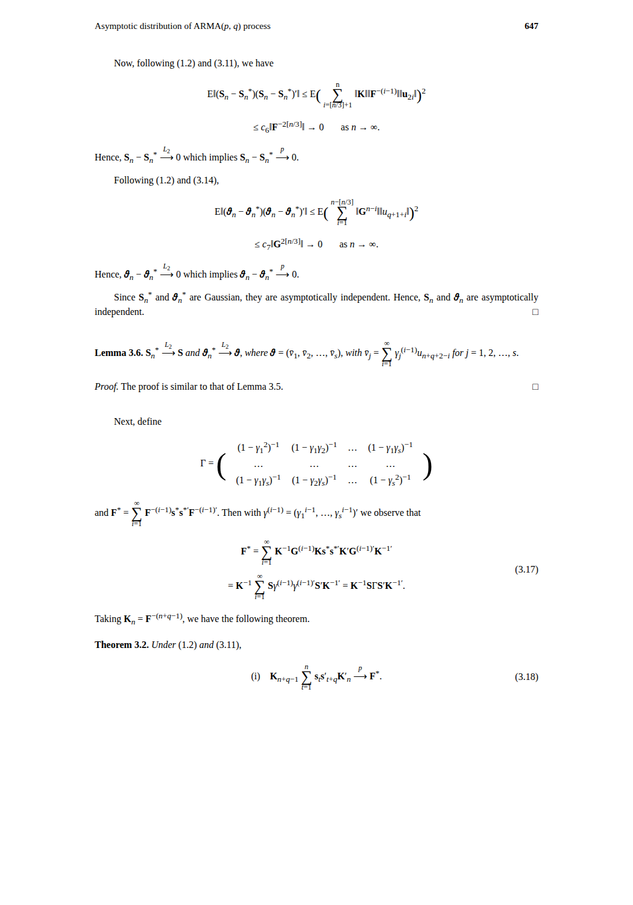Asymptotic distribution of ARMA(p, q) process 647
Now, following (1.2) and (3.11), we have
E‖(Sn − Sn*)(Sn − Sn*)′‖ ≤ E( n∑i=[n/3]+1 ‖K‖‖F−(i−1)‖‖u2i‖)2
≤ c6‖F−2[n/3]‖ → 0 as n → ∞.
Hence, Sn − Sn* L2⟶ 0 which implies Sn − Sn* p⟶ 0.
Following (1.2) and (3.14),
E‖(𝜗n − 𝜗n*)(𝜗n − 𝜗n*)′‖ ≤ E( n−[n/3]∑i=1 ‖Gn−i‖‖uq+1+i‖)2
≤ c7‖G2[n/3]‖ → 0 as n → ∞.
Hence, 𝜗n − 𝜗n* L2⟶ 0 which implies 𝜗n − 𝜗n* p⟶ 0.
Since Sn* and 𝜗n* are Gaussian, they are asymptotically independent. Hence, Sn and 𝜗n are asymptotically independent. □
Lemma 3.6. Sn* L2⟶ S and 𝜗n* L2⟶ 𝜗, where 𝜗 = (v̄1, v̄2, …, v̄s), with v̄j = ∞∑i=1 γj(i−1)un+q+2−i for j = 1, 2, …, s.
Proof. The proof is similar to that of Lemma 3.5. □
Next, define
Γ = (
| (1 − γ 1 2 ) −1 | (1 − γ 1 γ 2 ) −1 | … | (1 − γ 1 γ s ) −1 |
| … | … | … | … |
| (1 − γ 1 γ s ) −1 | (1 − γ 2 γ s ) −1 | … | (1 − γ s 2 ) −1 |
)
and F* = ∞∑i=1 F−(i−1)s*s*′F−(i−1)′. Then with γ(i−1) = (γ1i−1, …, γsi−1)′ we observe that
F* = ∞∑i=1 K−1G(i−1)Ks*s*′K′G(i−1)′K−1′
= K−1 ∞∑i=1 Sγ(i−1)γ(i−1)′S′K−1′ = K−1SΓS′K−1′.
(3.17)
Taking Kn = F−(n+q−1), we have the following theorem.
Theorem 3.2. Under (1.2) and (3.11),
(i) Kn+q−1 n∑t=1 sts′t+qK′n p⟶ F*. (3.18)